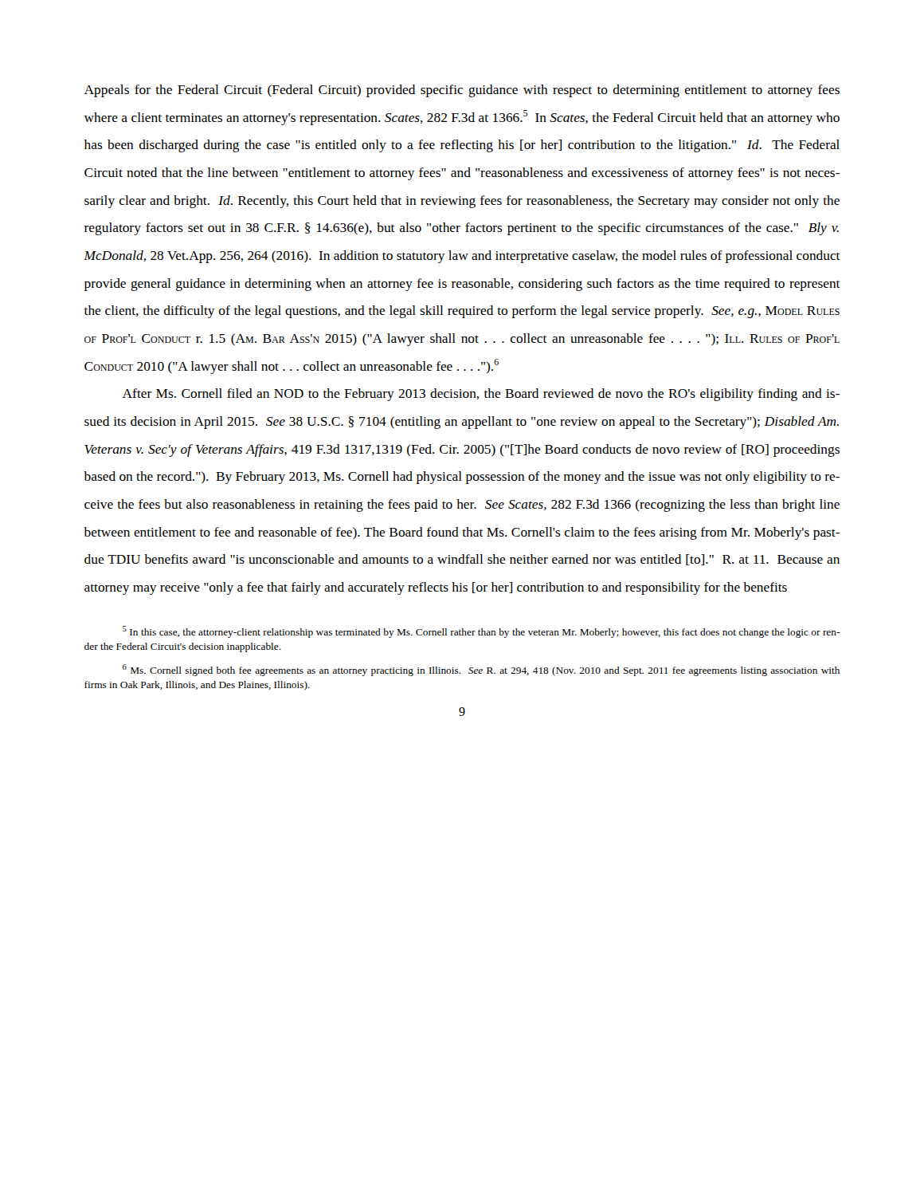Appeals for the Federal Circuit (Federal Circuit) provided specific guidance with respect to determining entitlement to attorney fees where a client terminates an attorney's representation. Scates, 282 F.3d at 1366.5 In Scates, the Federal Circuit held that an attorney who has been discharged during the case "is entitled only to a fee reflecting his [or her] contribution to the litigation." Id. The Federal Circuit noted that the line between "entitlement to attorney fees" and "reasonableness and excessiveness of attorney fees" is not necessarily clear and bright. Id. Recently, this Court held that in reviewing fees for reasonableness, the Secretary may consider not only the regulatory factors set out in 38 C.F.R. § 14.636(e), but also "other factors pertinent to the specific circumstances of the case." Bly v. McDonald, 28 Vet.App. 256, 264 (2016). In addition to statutory law and interpretative caselaw, the model rules of professional conduct provide general guidance in determining when an attorney fee is reasonable, considering such factors as the time required to represent the client, the difficulty of the legal questions, and the legal skill required to perform the legal service properly. See, e.g., Model Rules of Prof'l Conduct r. 1.5 (Am. Bar Ass'n 2015) ("A lawyer shall not . . . collect an unreasonable fee . . . . "); Ill. Rules of Prof'l Conduct 2010 ("A lawyer shall not . . . collect an unreasonable fee . . . .").6
After Ms. Cornell filed an NOD to the February 2013 decision, the Board reviewed de novo the RO's eligibility finding and issued its decision in April 2015. See 38 U.S.C. § 7104 (entitling an appellant to "one review on appeal to the Secretary"); Disabled Am. Veterans v. Sec'y of Veterans Affairs, 419 F.3d 1317,1319 (Fed. Cir. 2005) ("[T]he Board conducts de novo review of [RO] proceedings based on the record."). By February 2013, Ms. Cornell had physical possession of the money and the issue was not only eligibility to receive the fees but also reasonableness in retaining the fees paid to her. See Scates, 282 F.3d 1366 (recognizing the less than bright line between entitlement to fee and reasonable of fee). The Board found that Ms. Cornell's claim to the fees arising from Mr. Moberly's past-due TDIU benefits award "is unconscionable and amounts to a windfall she neither earned nor was entitled [to]." R. at 11. Because an attorney may receive "only a fee that fairly and accurately reflects his [or her] contribution to and responsibility for the benefits
5 In this case, the attorney-client relationship was terminated by Ms. Cornell rather than by the veteran Mr. Moberly; however, this fact does not change the logic or render the Federal Circuit's decision inapplicable.
6 Ms. Cornell signed both fee agreements as an attorney practicing in Illinois. See R. at 294, 418 (Nov. 2010 and Sept. 2011 fee agreements listing association with firms in Oak Park, Illinois, and Des Plaines, Illinois).
9